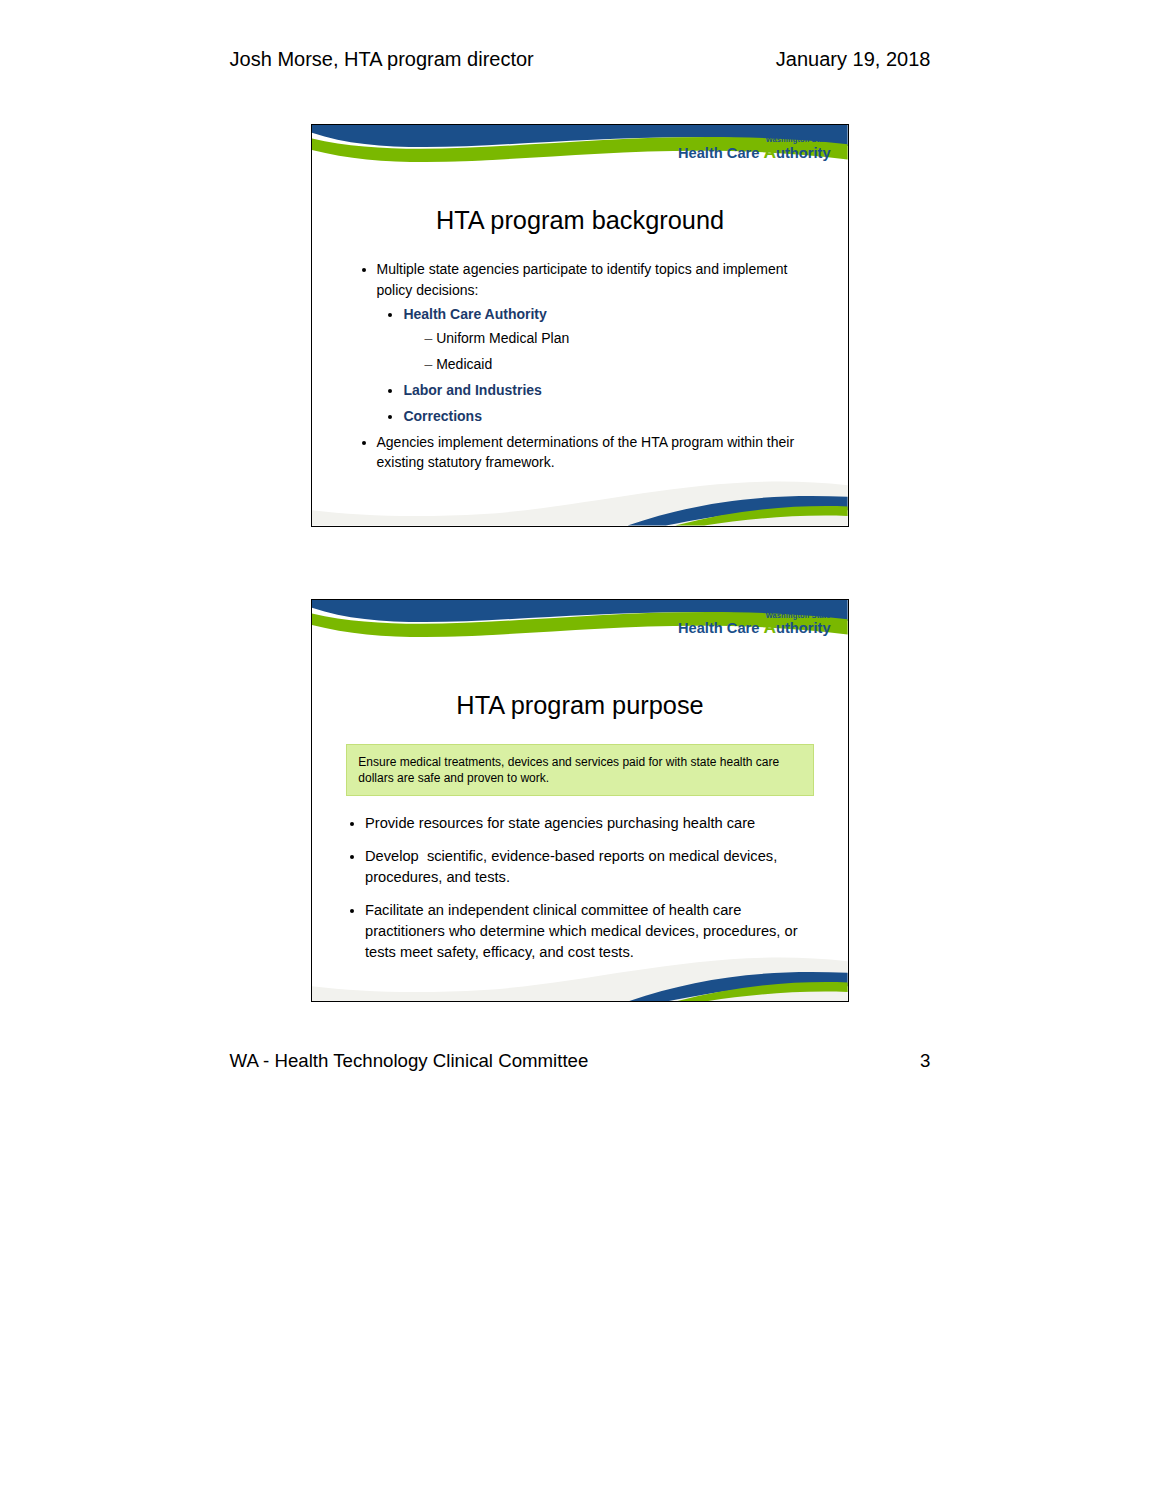Josh Morse, HTA program director January 19, 2018
Washington State Health Care Authority
HTA program background
Multiple state agencies participate to identify topics and implement policy decisions:
Health Care Authority
Uniform Medical Plan
Medicaid
Labor and Industries
Corrections
Agencies implement determinations of the HTA program within their existing statutory framework.
Washington State Health Care Authority
HTA program purpose
Ensure medical treatments, devices and services paid for with state health care dollars are safe and proven to work.
Provide resources for state agencies purchasing health care
Develop scientific, evidence-based reports on medical devices, procedures, and tests.
Facilitate an independent clinical committee of health care practitioners who determine which medical devices, procedures, or tests meet safety, efficacy, and cost tests.
WA - Health Technology Clinical Committee 3